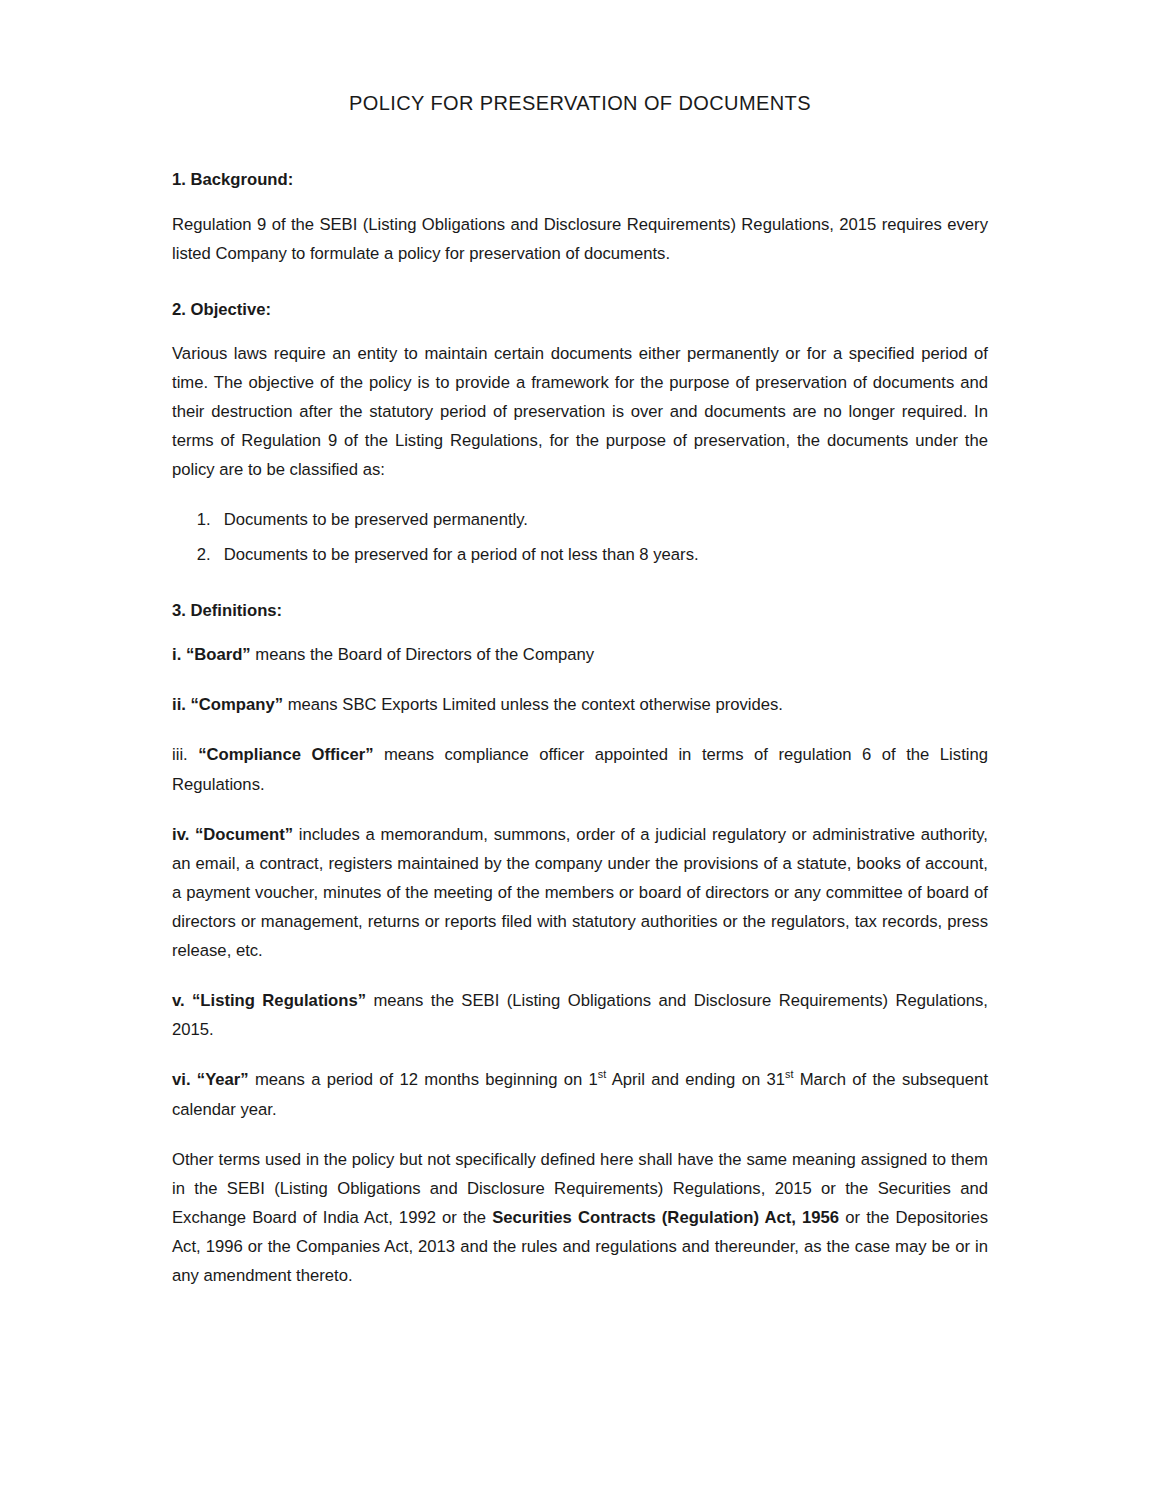POLICY FOR PRESERVATION OF DOCUMENTS
1. Background:
Regulation 9 of the SEBI (Listing Obligations and Disclosure Requirements) Regulations, 2015 requires every listed Company to formulate a policy for preservation of documents.
2. Objective:
Various laws require an entity to maintain certain documents either permanently or for a specified period of time. The objective of the policy is to provide a framework for the purpose of preservation of documents and their destruction after the statutory period of preservation is over and documents are no longer required. In terms of Regulation 9 of the Listing Regulations, for the purpose of preservation, the documents under the policy are to be classified as:
Documents to be preserved permanently.
Documents to be preserved for a period of not less than 8 years.
3. Definitions:
i. “Board” means the Board of Directors of the Company
ii. “Company” means SBC Exports Limited unless the context otherwise provides.
iii. “Compliance Officer” means compliance officer appointed in terms of regulation 6 of the Listing Regulations.
iv. “Document” includes a memorandum, summons, order of a judicial regulatory or administrative authority, an email, a contract, registers maintained by the company under the provisions of a statute, books of account, a payment voucher, minutes of the meeting of the members or board of directors or any committee of board of directors or management, returns or reports filed with statutory authorities or the regulators, tax records, press release, etc.
v. “Listing Regulations” means the SEBI (Listing Obligations and Disclosure Requirements) Regulations, 2015.
vi. “Year” means a period of 12 months beginning on 1st April and ending on 31st March of the subsequent calendar year.
Other terms used in the policy but not specifically defined here shall have the same meaning assigned to them in the SEBI (Listing Obligations and Disclosure Requirements) Regulations, 2015 or the Securities and Exchange Board of India Act, 1992 or the Securities Contracts (Regulation) Act, 1956 or the Depositories Act, 1996 or the Companies Act, 2013 and the rules and regulations and thereunder, as the case may be or in any amendment thereto.